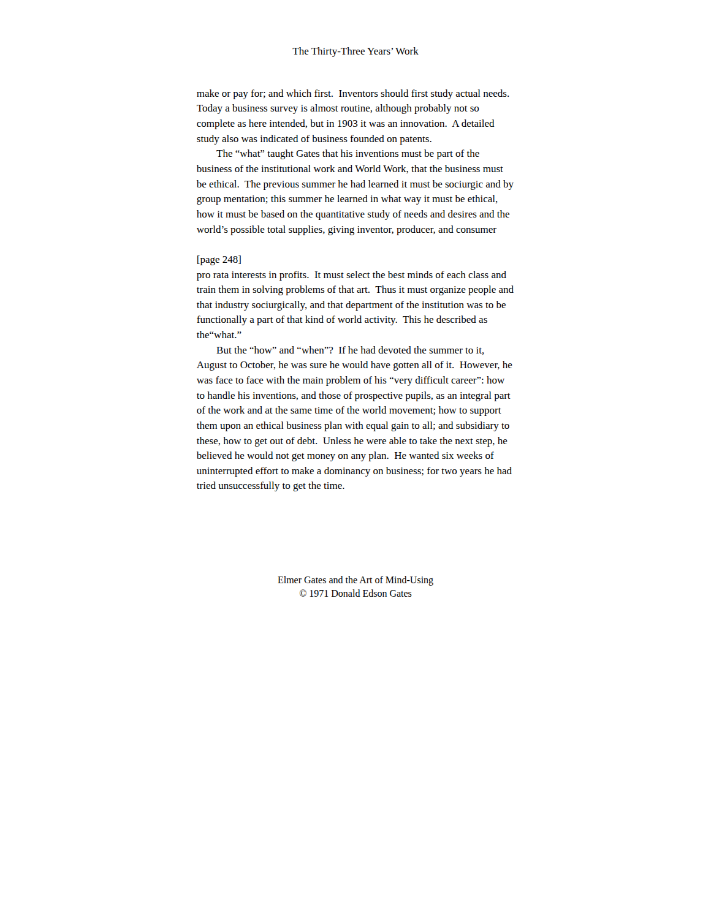The Thirty-Three Years’ Work
make or pay for; and which first. Inventors should first study actual needs. Today a business survey is almost routine, although probably not so complete as here intended, but in 1903 it was an innovation. A detailed study also was indicated of business founded on patents.
The “what” taught Gates that his inventions must be part of the business of the institutional work and World Work, that the business must be ethical. The previous summer he had learned it must be sociurgic and by group mentation; this summer he learned in what way it must be ethical, how it must be based on the quantitative study of needs and desires and the world’s possible total supplies, giving inventor, producer, and consumer
[page 248]
pro rata interests in profits. It must select the best minds of each class and train them in solving problems of that art. Thus it must organize people and that industry sociurgically, and that department of the institution was to be functionally a part of that kind of world activity. This he described as the“what.”
But the “how” and “when”? If he had devoted the summer to it, August to October, he was sure he would have gotten all of it. However, he was face to face with the main problem of his “very difficult career”: how to handle his inventions, and those of prospective pupils, as an integral part of the work and at the same time of the world movement; how to support them upon an ethical business plan with equal gain to all; and subsidiary to these, how to get out of debt. Unless he were able to take the next step, he believed he would not get money on any plan. He wanted six weeks of uninterrupted effort to make a dominancy on business; for two years he had tried unsuccessfully to get the time.
Elmer Gates and the Art of Mind-Using © 1971 Donald Edson Gates